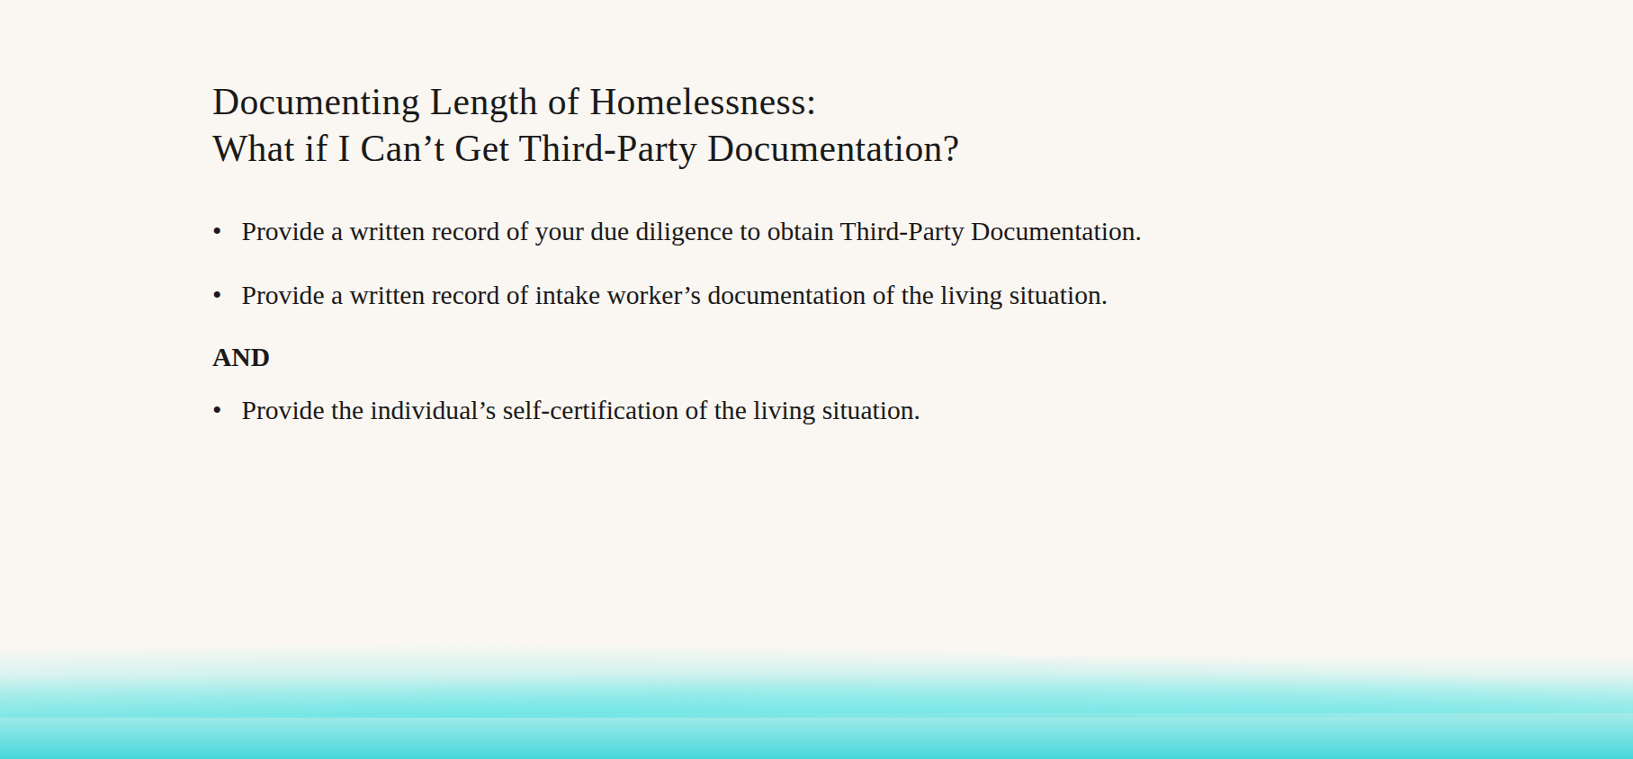Documenting Length of Homelessness:
What if I Can’t Get Third-Party Documentation?
Provide a written record of your due diligence to obtain Third-Party Documentation.
Provide a written record of intake worker’s documentation of the living situation.
AND
Provide the individual’s self-certification of the living situation.